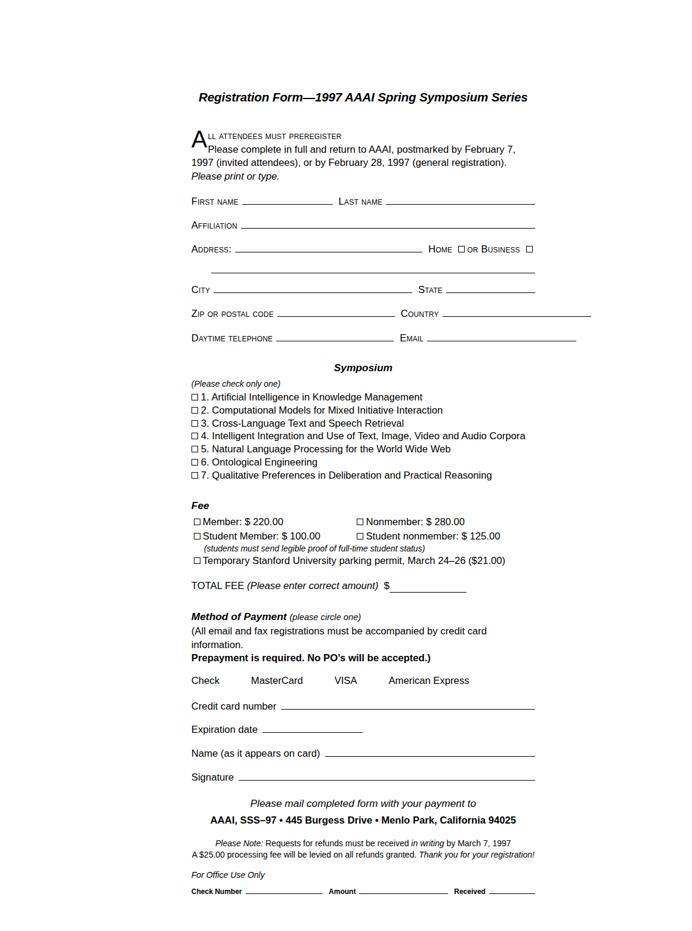Registration Form—1997 AAAI Spring Symposium Series
All attendees must preregister
Please complete in full and return to AAAI, postmarked by February 7, 1997 (invited attendees), or by February 28, 1997 (general registration).
Please print or type.
First name Last name
Affiliation
Address: Home or Business
City State
Zip or postal code Country
Daytime telephone Email
Symposium
(Please check only one)
1. Artificial Intelligence in Knowledge Management
2. Computational Models for Mixed Initiative Interaction
3. Cross-Language Text and Speech Retrieval
4. Intelligent Integration and Use of Text, Image, Video and Audio Corpora
5. Natural Language Processing for the World Wide Web
6. Ontological Engineering
7. Qualitative Preferences in Deliberation and Practical Reasoning
Fee
Member: $ 220.00
Nonmember: $ 280.00
Student Member: $ 100.00
Student nonmember: $ 125.00
(students must send legible proof of full-time student status)
Temporary Stanford University parking permit, March 24–26 ($21.00)
TOTAL FEE (Please enter correct amount) $
Method of Payment (please circle one)
(All email and fax registrations must be accompanied by credit card information.
Prepayment is required. No PO’s will be accepted.)
Check MasterCard VISA American Express
Credit card number
Expiration date
Name (as it appears on card)
Signature
Please mail completed form with your payment to
AAAI, SSS–97 • 445 Burgess Drive • Menlo Park, California 94025
Please Note: Requests for refunds must be received in writing by March 7, 1997
A $25.00 processing fee will be levied on all refunds granted. Thank you for your registration!
For Office Use Only
Check Number Amount Received